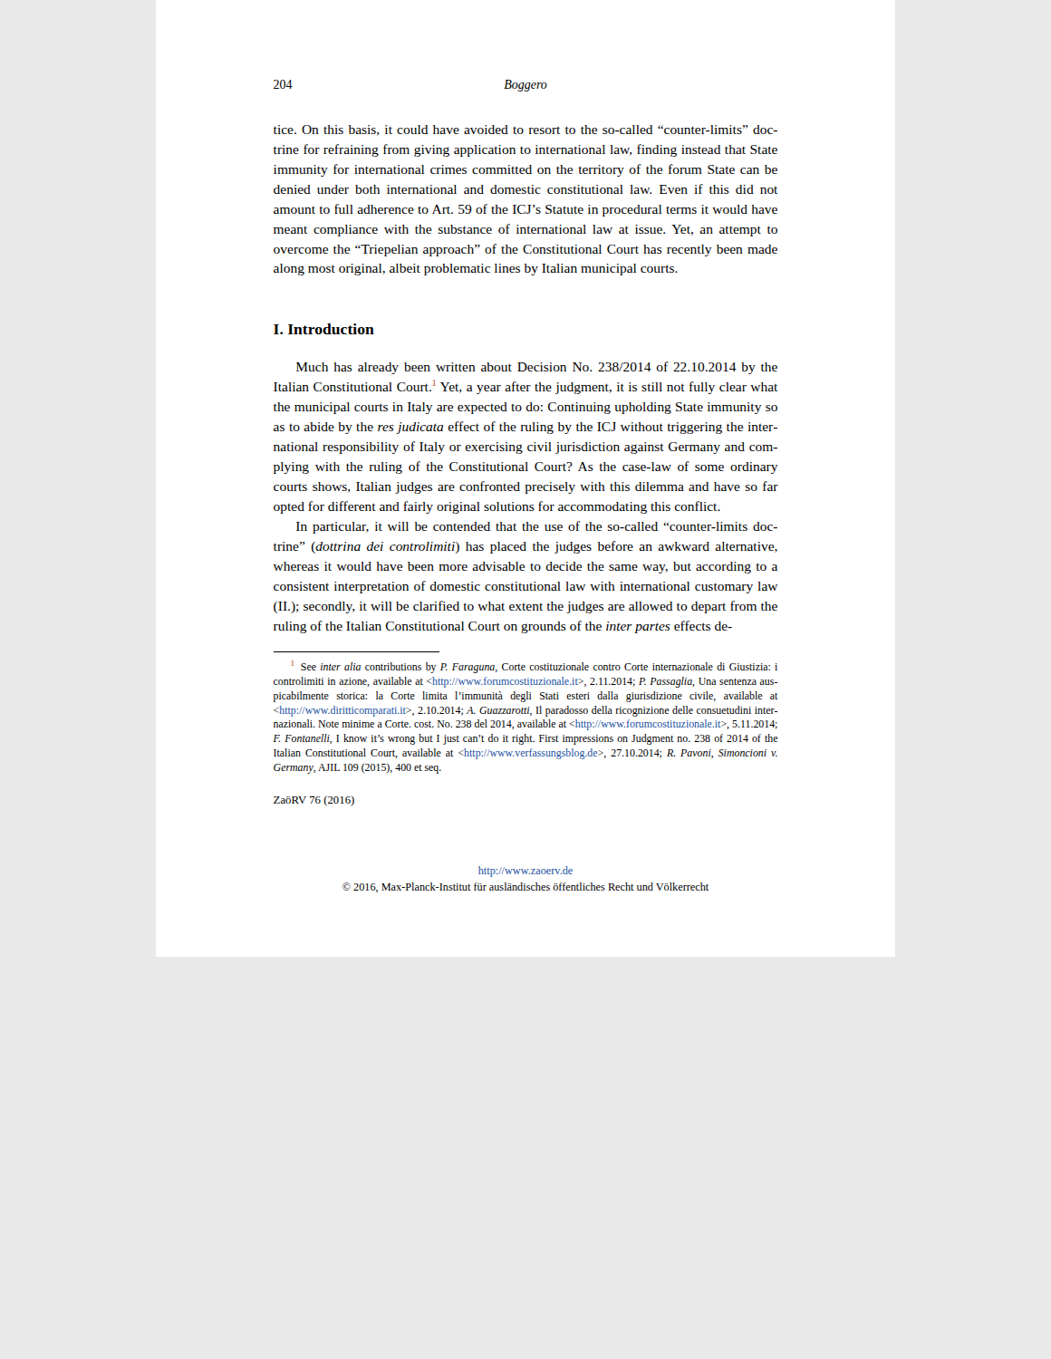204 Boggero
tice. On this basis, it could have avoided to resort to the so-called “counter-limits” doctrine for refraining from giving application to international law, finding instead that State immunity for international crimes committed on the territory of the forum State can be denied under both international and domestic constitutional law. Even if this did not amount to full adherence to Art. 59 of the ICJ’s Statute in procedural terms it would have meant compliance with the substance of international law at issue. Yet, an attempt to overcome the “Triepelian approach” of the Constitutional Court has recently been made along most original, albeit problematic lines by Italian municipal courts.
I. Introduction
Much has already been written about Decision No. 238/2014 of 22.10.2014 by the Italian Constitutional Court.1 Yet, a year after the judgment, it is still not fully clear what the municipal courts in Italy are expected to do: Continuing upholding State immunity so as to abide by the res judicata effect of the ruling by the ICJ without triggering the international responsibility of Italy or exercising civil jurisdiction against Germany and complying with the ruling of the Constitutional Court? As the case-law of some ordinary courts shows, Italian judges are confronted precisely with this dilemma and have so far opted for different and fairly original solutions for accommodating this conflict.
In particular, it will be contended that the use of the so-called “counter-limits doctrine” (dottrina dei controlimiti) has placed the judges before an awkward alternative, whereas it would have been more advisable to decide the same way, but according to a consistent interpretation of domestic constitutional law with international customary law (II.); secondly, it will be clarified to what extent the judges are allowed to depart from the ruling of the Italian Constitutional Court on grounds of the inter partes effects de-
1 See inter alia contributions by P. Faraguna, Corte costituzionale contro Corte internazionale di Giustizia: i controlimiti in azione, available at <http://www.forumcostituzionale.it>, 2.11.2014; P. Passaglia, Una sentenza auspicabilmente storica: la Corte limita l’immunità degli Stati esteri dalla giurisdizione civile, available at <http://www.diritticomparati.it>, 2.10.2014; A. Guazzarotti, Il paradosso della ricognizione delle consuetudini internazionali. Note minime a Corte. cost. No. 238 del 2014, available at <http://www.forumcostituzionale.it>, 5.11.2014; F. Fontanelli, I know it’s wrong but I just can’t do it right. First impressions on Judgment no. 238 of 2014 of the Italian Constitutional Court, available at <http://www.verfassungsblog.de>, 27.10.2014; R. Pavoni, Simoncioni v. Germany, AJIL 109 (2015), 400 et seq.
ZaöRV 76 (2016)
http://www.zaoerv.de
© 2016, Max-Planck-Institut für ausländisches öffentliches Recht und Völkerrecht